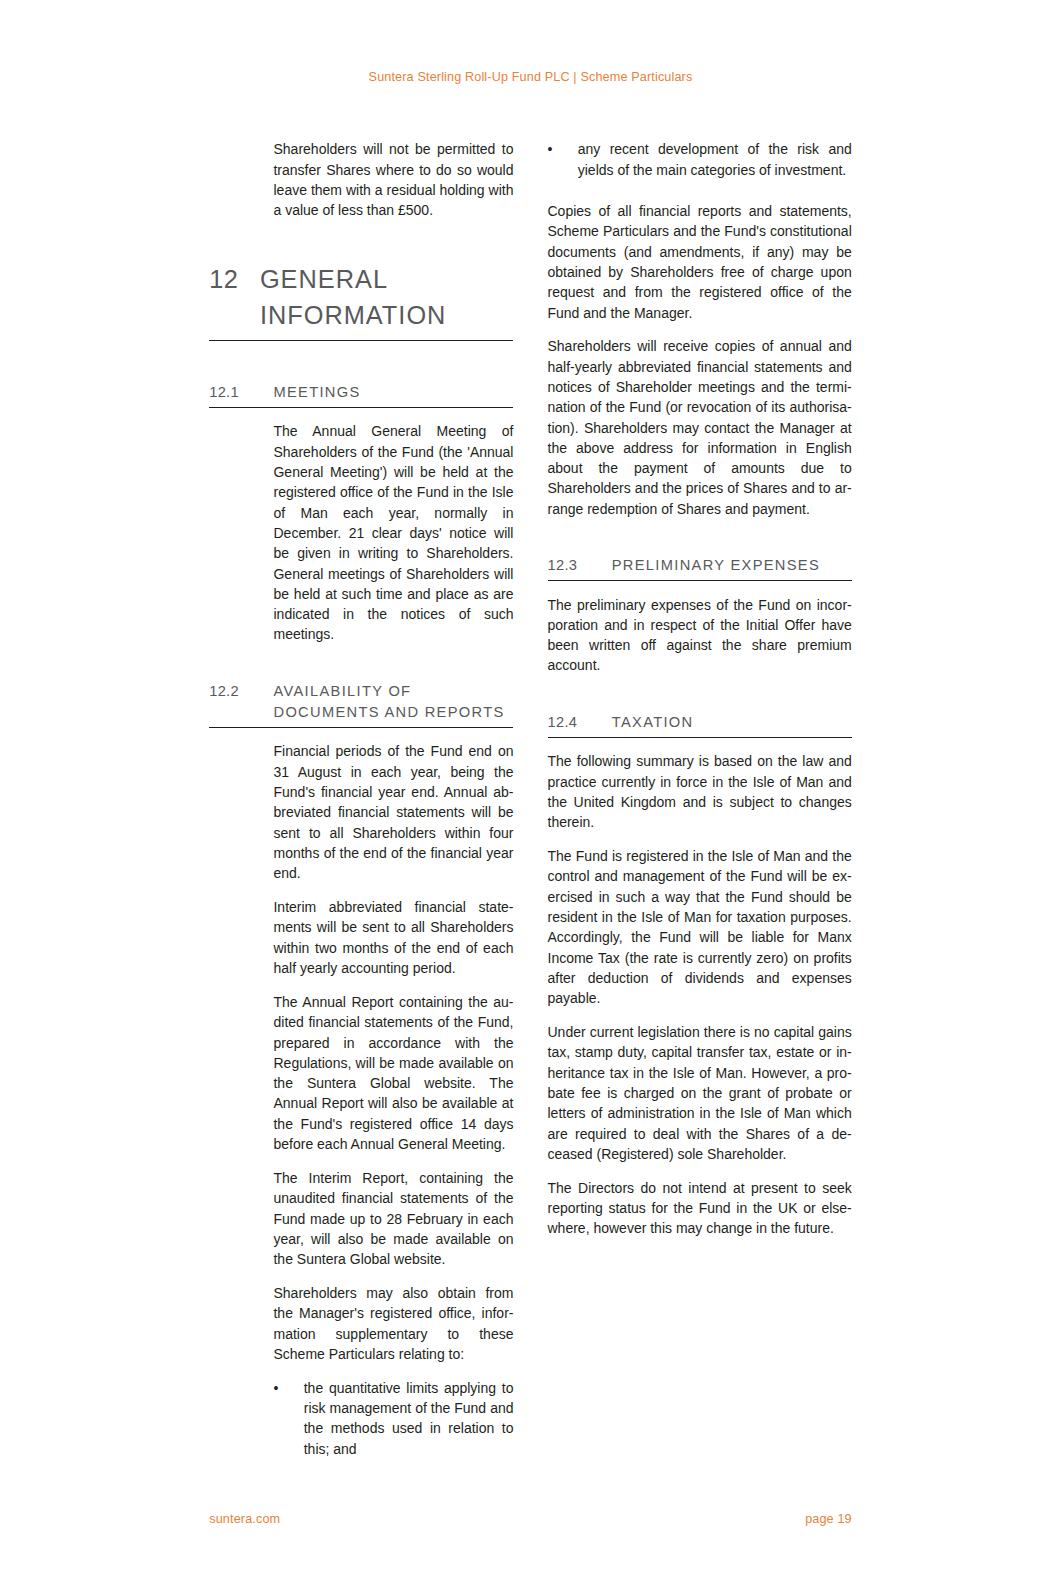Suntera Sterling Roll-Up Fund PLC | Scheme Particulars
Shareholders will not be permitted to transfer Shares where to do so would leave them with a residual holding with a value of less than £500.
12 GENERAL INFORMATION
12.1 MEETINGS
The Annual General Meeting of Shareholders of the Fund (the 'Annual General Meeting') will be held at the registered office of the Fund in the Isle of Man each year, normally in December. 21 clear days' notice will be given in writing to Shareholders. General meetings of Shareholders will be held at such time and place as are indicated in the notices of such meetings.
12.2 AVAILABILITY OF DOCUMENTS AND REPORTS
Financial periods of the Fund end on 31 August in each year, being the Fund's financial year end. Annual abbreviated financial statements will be sent to all Shareholders within four months of the end of the financial year end.
Interim abbreviated financial statements will be sent to all Shareholders within two months of the end of each half yearly accounting period.
The Annual Report containing the audited financial statements of the Fund, prepared in accordance with the Regulations, will be made available on the Suntera Global website. The Annual Report will also be available at the Fund's registered office 14 days before each Annual General Meeting.
The Interim Report, containing the unaudited financial statements of the Fund made up to 28 February in each year, will also be made available on the Suntera Global website.
Shareholders may also obtain from the Manager's registered office, information supplementary to these Scheme Particulars relating to:
•the quantitative limits applying to risk management of the Fund and the methods used in relation to this; and
•any recent development of the risk and yields of the main categories of investment.
Copies of all financial reports and statements, Scheme Particulars and the Fund's constitutional documents (and amendments, if any) may be obtained by Shareholders free of charge upon request and from the registered office of the Fund and the Manager.
Shareholders will receive copies of annual and half-yearly abbreviated financial statements and notices of Shareholder meetings and the termination of the Fund (or revocation of its authorisation). Shareholders may contact the Manager at the above address for information in English about the payment of amounts due to Shareholders and the prices of Shares and to arrange redemption of Shares and payment.
12.3 PRELIMINARY EXPENSES
The preliminary expenses of the Fund on incorporation and in respect of the Initial Offer have been written off against the share premium account.
12.4 TAXATION
The following summary is based on the law and practice currently in force in the Isle of Man and the United Kingdom and is subject to changes therein.
The Fund is registered in the Isle of Man and the control and management of the Fund will be exercised in such a way that the Fund should be resident in the Isle of Man for taxation purposes. Accordingly, the Fund will be liable for Manx Income Tax (the rate is currently zero) on profits after deduction of dividends and expenses payable.
Under current legislation there is no capital gains tax, stamp duty, capital transfer tax, estate or inheritance tax in the Isle of Man. However, a probate fee is charged on the grant of probate or letters of administration in the Isle of Man which are required to deal with the Shares of a deceased (Registered) sole Shareholder.
The Directors do not intend at present to seek reporting status for the Fund in the UK or elsewhere, however this may change in the future.
suntera.com page 19